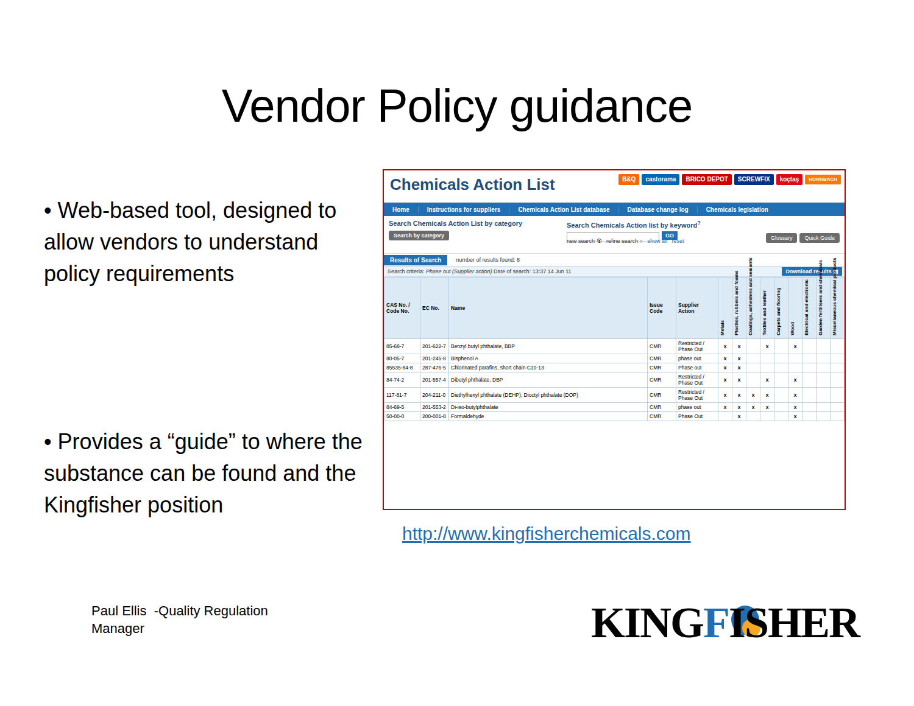Vendor Policy guidance
• Web-based tool, designed to allow vendors to understand policy requirements
• Provides a “guide” to where the substance can be found and the Kingfisher position
Chemicals Action List
B&Q castorama BRICO DEPOT SCREWFIX koçtaş HORNBACH
Home
Instructions for suppliers
Chemicals Action List database
Database change log
Chemicals legislation
Search Chemicals Action List by category
Search by category
Search Chemicals Action list by keyword?
GO
new search ⦿ refine search ○ show all reset
Glossary Quick Guide
Results of Search
number of results found: 8
Search criteria: Phase out (Supplier action) Date of search: 13:37 14 Jun 11 Download results ▤
| CAS No. / Code No. | EC No. | Name | Issue Code | Supplier Action | Metals | Plastics, rubbers and foams | Coatings, adhesives and sealants | Textiles and leather | Carpets and flooring | Wood | Electrical and electronic | Garden fertilisers and chemicals | Miscellaneous chemical products |
| --- | --- | --- | --- | --- | --- | --- | --- | --- | --- | --- | --- | --- | --- |
| 85-68-7 | 201-622-7 | Benzyl butyl phthalate, BBP | CMR | Restricted / Phase Out | x | x | | x | | x | | | |
| 80-05-7 | 201-245-8 | Bisphenol A | CMR | phase out | x | x | | | | | | | |
| 85535-84-8 | 287-476-5 | Chlorinated parafins, short chain C10-13 | CMR | Phase out | x | x | | | | | | | |
| 84-74-2 | 201-557-4 | Dibutyl phthalate, DBP | CMR | Restricted / Phase Out | x | x | | x | | x | | | |
| 117-81-7 | 204-211-0 | Diethylhexyl phthalate (DEHP), Dioctyl phthalate (DOP) | CMR | Restricted / Phase Out | x | x | x | x | | x | | | |
| 84-69-5 | 201-553-2 | Di-iso-butylphthalate | CMR | phase out | x | x | x | x | | x | | | |
| 50-00-0 | 200-001-8 | Formaldehyde | CMR | Phase Out | | x | | | | x | | | |
http://www.kingfisherchemicals.com
Paul Ellis -Quality Regulation
Manager
KINGFISHER